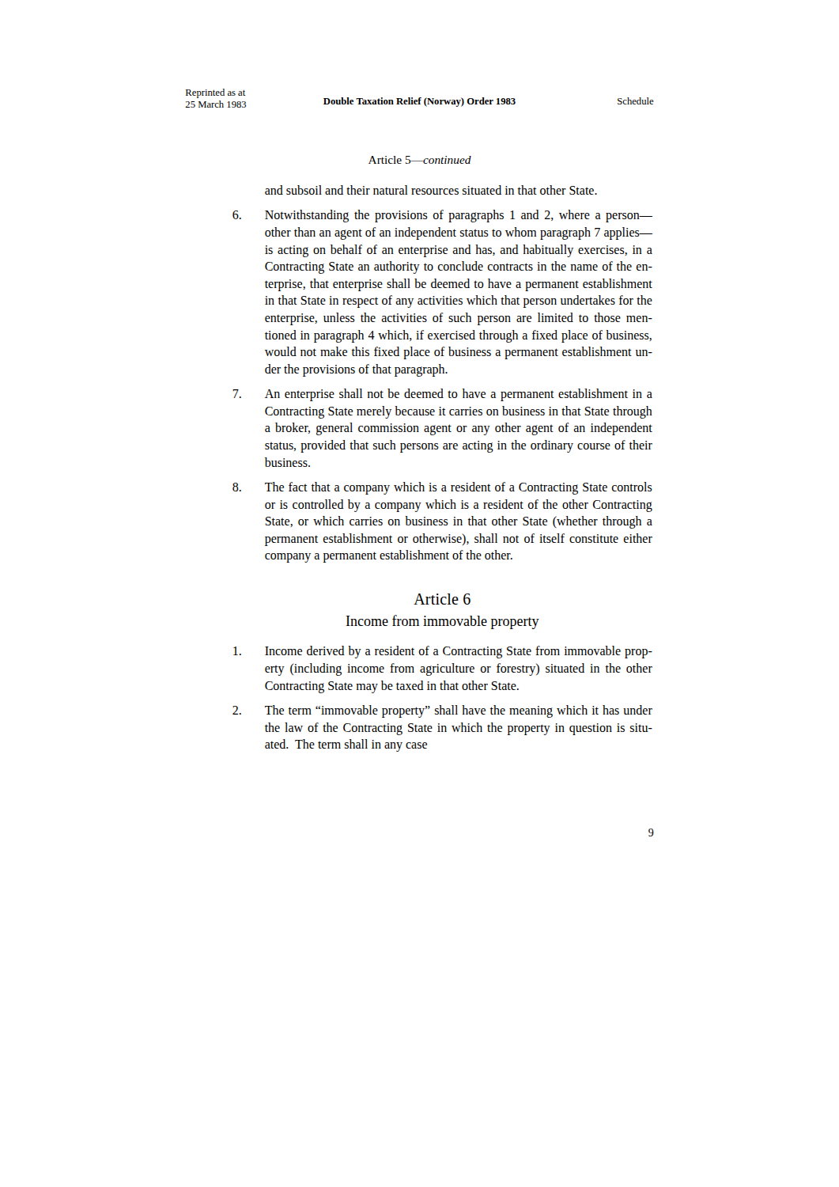Reprinted as at
25 March 1983
Double Taxation Relief (Norway) Order 1983
Schedule
Article 5—continued
and subsoil and their natural resources situated in that other State.
6. Notwithstanding the provisions of paragraphs 1 and 2, where a person—other than an agent of an independent status to whom paragraph 7 applies—is acting on behalf of an enterprise and has, and habitually exercises, in a Contracting State an authority to conclude contracts in the name of the enterprise, that enterprise shall be deemed to have a permanent establishment in that State in respect of any activities which that person undertakes for the enterprise, unless the activities of such person are limited to those mentioned in paragraph 4 which, if exercised through a fixed place of business, would not make this fixed place of business a permanent establishment under the provisions of that paragraph.
7. An enterprise shall not be deemed to have a permanent establishment in a Contracting State merely because it carries on business in that State through a broker, general commission agent or any other agent of an independent status, provided that such persons are acting in the ordinary course of their business.
8. The fact that a company which is a resident of a Contracting State controls or is controlled by a company which is a resident of the other Contracting State, or which carries on business in that other State (whether through a permanent establishment or otherwise), shall not of itself constitute either company a permanent establishment of the other.
Article 6
Income from immovable property
1. Income derived by a resident of a Contracting State from immovable property (including income from agriculture or forestry) situated in the other Contracting State may be taxed in that other State.
2. The term “immovable property” shall have the meaning which it has under the law of the Contracting State in which the property in question is situated. The term shall in any case
9